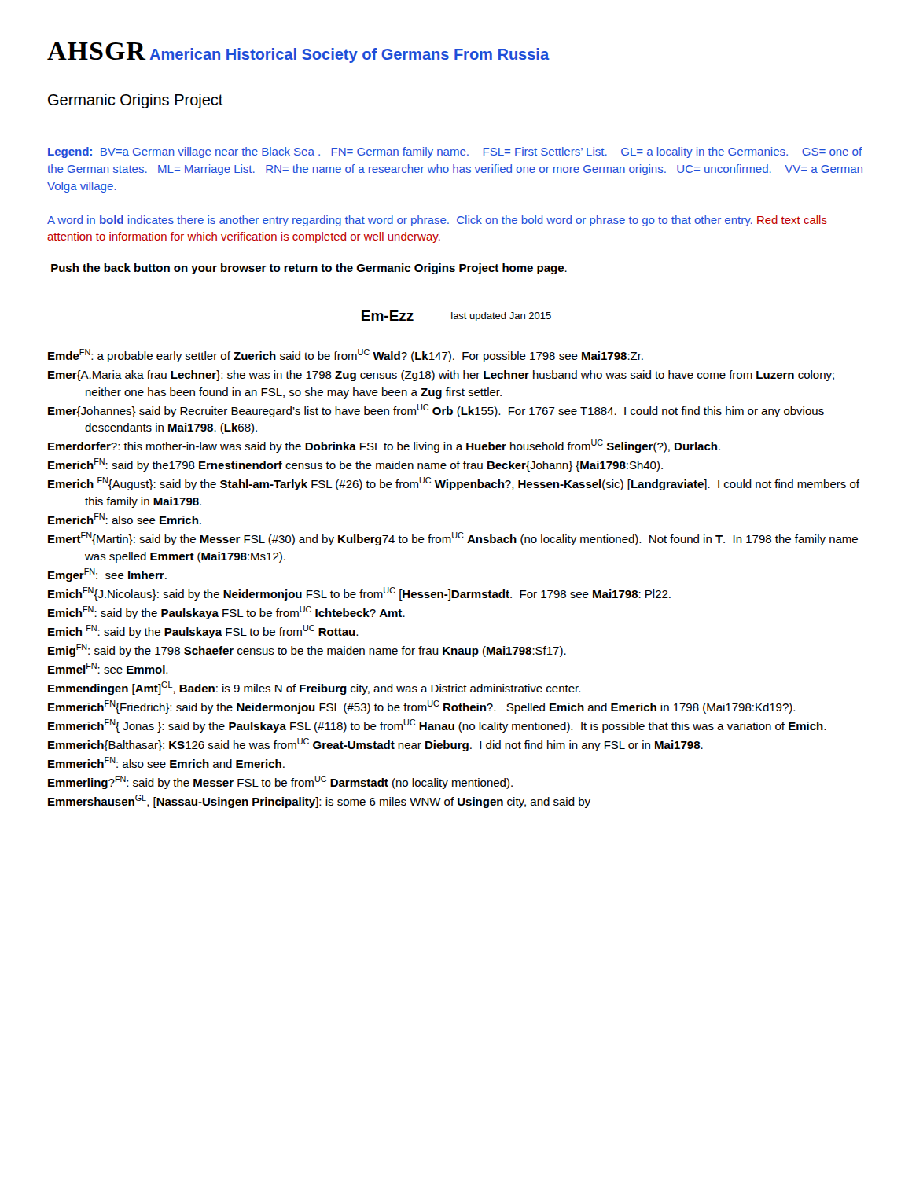AHSGR American Historical Society of Germans From Russia
Germanic Origins Project
Legend: BV=a German village near the Black Sea . FN= German family name. FSL= First Settlers’ List. GL= a locality in the Germanies. GS= one of the German states. ML= Marriage List. RN= the name of a researcher who has verified one or more German origins. UC= unconfirmed. VV= a German Volga village.
A word in bold indicates there is another entry regarding that word or phrase. Click on the bold word or phrase to go to that other entry. Red text calls attention to information for which verification is completed or well underway.
Push the back button on your browser to return to the Germanic Origins Project home page.
Em-Ezz last updated Jan 2015
EmdeFN: a probable early settler of Zuerich said to be fromUC Wald? (Lk147). For possible 1798 see Mai1798:Zr.
Emer{A.Maria aka frau Lechner}: she was in the 1798 Zug census (Zg18) with her Lechner husband who was said to have come from Luzern colony; neither one has been found in an FSL, so she may have been a Zug first settler.
Emer{Johannes} said by Recruiter Beauregard’s list to have been fromUC Orb (Lk155). For 1767 see T1884. I could not find this him or any obvious descendants in Mai1798. (Lk68).
Emerdorfer?: this mother-in-law was said by the Dobrinka FSL to be living in a Hueber household fromUC Selinger(?), Durlach.
EmerichFN: said by the1798 Ernestinendorf census to be the maiden name of frau Becker{Johann} {Mai1798:Sh40).
Emerich FN{August}: said by the Stahl-am-Tarlyk FSL (#26) to be fromUC Wippenbach?, Hessen-Kassel(sic) [Landgraviate]. I could not find members of this family in Mai1798.
EmerichFN: also see Emrich.
EmertFN{Martin}: said by the Messer FSL (#30) and by Kulberg74 to be fromUC Ansbach (no locality mentioned). Not found in T. In 1798 the family name was spelled Emmert (Mai1798:Ms12).
EmgerFN: see Imherr.
EmichFN{J.Nicolaus}: said by the Neidermonjou FSL to be fromUC [Hessen-]Darmstadt. For 1798 see Mai1798: Pl22.
EmichFN: said by the Paulskaya FSL to be fromUC Ichtebeck? Amt.
Emich FN: said by the Paulskaya FSL to be fromUC Rottau.
EmigFN: said by the 1798 Schaefer census to be the maiden name for frau Knaup (Mai1798:Sf17).
EmmelFN: see Emmol.
Emmendingen [Amt]GL, Baden: is 9 miles N of Freiburg city, and was a District administrative center.
EmmerichFN{Friedrich}: said by the Neidermonjou FSL (#53) to be fromUC Rothein?. Spelled Emich and Emerich in 1798 (Mai1798:Kd19?).
EmmerichFN{ Jonas }: said by the Paulskaya FSL (#118) to be fromUC Hanau (no lcality mentioned). It is possible that this was a variation of Emich.
Emmerich{Balthasar}: KS126 said he was fromUC Great-Umstadt near Dieburg. I did not find him in any FSL or in Mai1798.
EmmerichFN: also see Emrich and Emerich.
Emmerling?FN: said by the Messer FSL to be fromUC Darmstadt (no locality mentioned).
EmmershausenGL, [Nassau-Usingen Principality]: is some 6 miles WNW of Usingen city, and said by